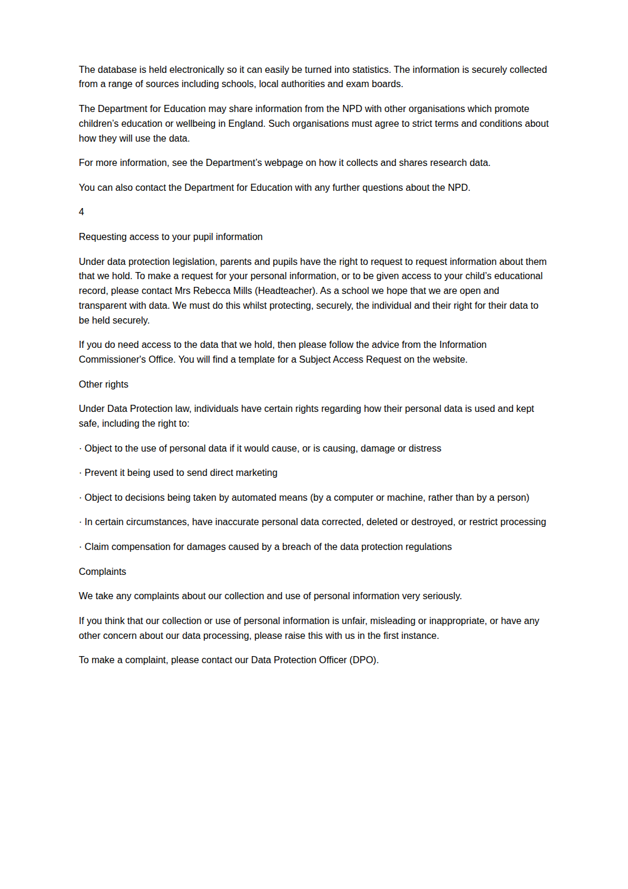The database is held electronically so it can easily be turned into statistics. The information is securely collected from a range of sources including schools, local authorities and exam boards.
The Department for Education may share information from the NPD with other organisations which promote children’s education or wellbeing in England. Such organisations must agree to strict terms and conditions about how they will use the data.
For more information, see the Department’s webpage on how it collects and shares research data.
You can also contact the Department for Education with any further questions about the NPD.
4
Requesting access to your pupil information
Under data protection legislation, parents and pupils have the right to request to request information about them that we hold. To make a request for your personal information, or to be given access to your child’s educational record, please contact Mrs Rebecca Mills (Headteacher). As a school we hope that we are open and transparent with data. We must do this whilst protecting, securely, the individual and their right for their data to be held securely.
If you do need access to the data that we hold, then please follow the advice from the Information Commissioner's Office. You will find a template for a Subject Access Request on the website.
Other rights
Under Data Protection law, individuals have certain rights regarding how their personal data is used and kept safe, including the right to:
· Object to the use of personal data if it would cause, or is causing, damage or distress
· Prevent it being used to send direct marketing
· Object to decisions being taken by automated means (by a computer or machine, rather than by a person)
· In certain circumstances, have inaccurate personal data corrected, deleted or destroyed, or restrict processing
· Claim compensation for damages caused by a breach of the data protection regulations
Complaints
We take any complaints about our collection and use of personal information very seriously.
If you think that our collection or use of personal information is unfair, misleading or inappropriate, or have any other concern about our data processing, please raise this with us in the first instance.
To make a complaint, please contact our Data Protection Officer (DPO).